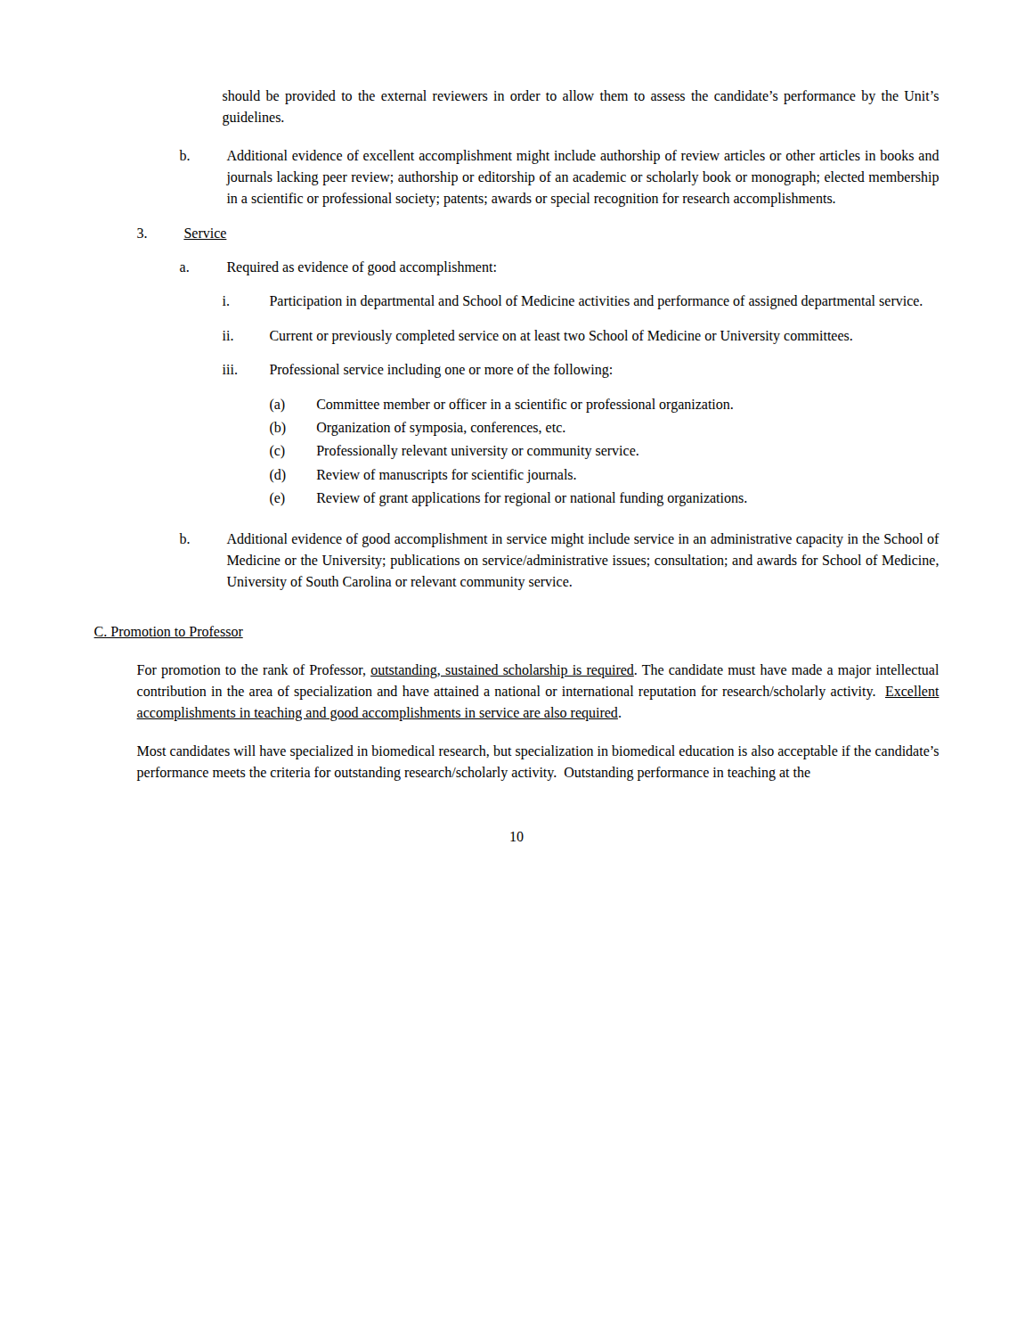should be provided to the external reviewers in order to allow them to assess the candidate’s performance by the Unit’s guidelines.
b.
Additional evidence of excellent accomplishment might include authorship of review articles or other articles in books and journals lacking peer review; authorship or editorship of an academic or scholarly book or monograph; elected membership in a scientific or professional society; patents; awards or special recognition for research accomplishments.
3.
Service
a.
Required as evidence of good accomplishment:
i.
Participation in departmental and School of Medicine activities and performance of assigned departmental service.
ii.
Current or previously completed service on at least two School of Medicine or University committees.
iii.
Professional service including one or more of the following:
(a)
Committee member or officer in a scientific or professional organization.
(b)
Organization of symposia, conferences, etc.
(c)
Professionally relevant university or community service.
(d)
Review of manuscripts for scientific journals.
(e)
Review of grant applications for regional or national funding organizations.
b.
Additional evidence of good accomplishment in service might include service in an administrative capacity in the School of Medicine or the University; publications on service/administrative issues; consultation; and awards for School of Medicine, University of South Carolina or relevant community service.
C. Promotion to Professor
For promotion to the rank of Professor, outstanding, sustained scholarship is required. The candidate must have made a major intellectual contribution in the area of specialization and have attained a national or international reputation for research/scholarly activity. Excellent accomplishments in teaching and good accomplishments in service are also required.
Most candidates will have specialized in biomedical research, but specialization in biomedical education is also acceptable if the candidate’s performance meets the criteria for outstanding research/scholarly activity. Outstanding performance in teaching at the
10